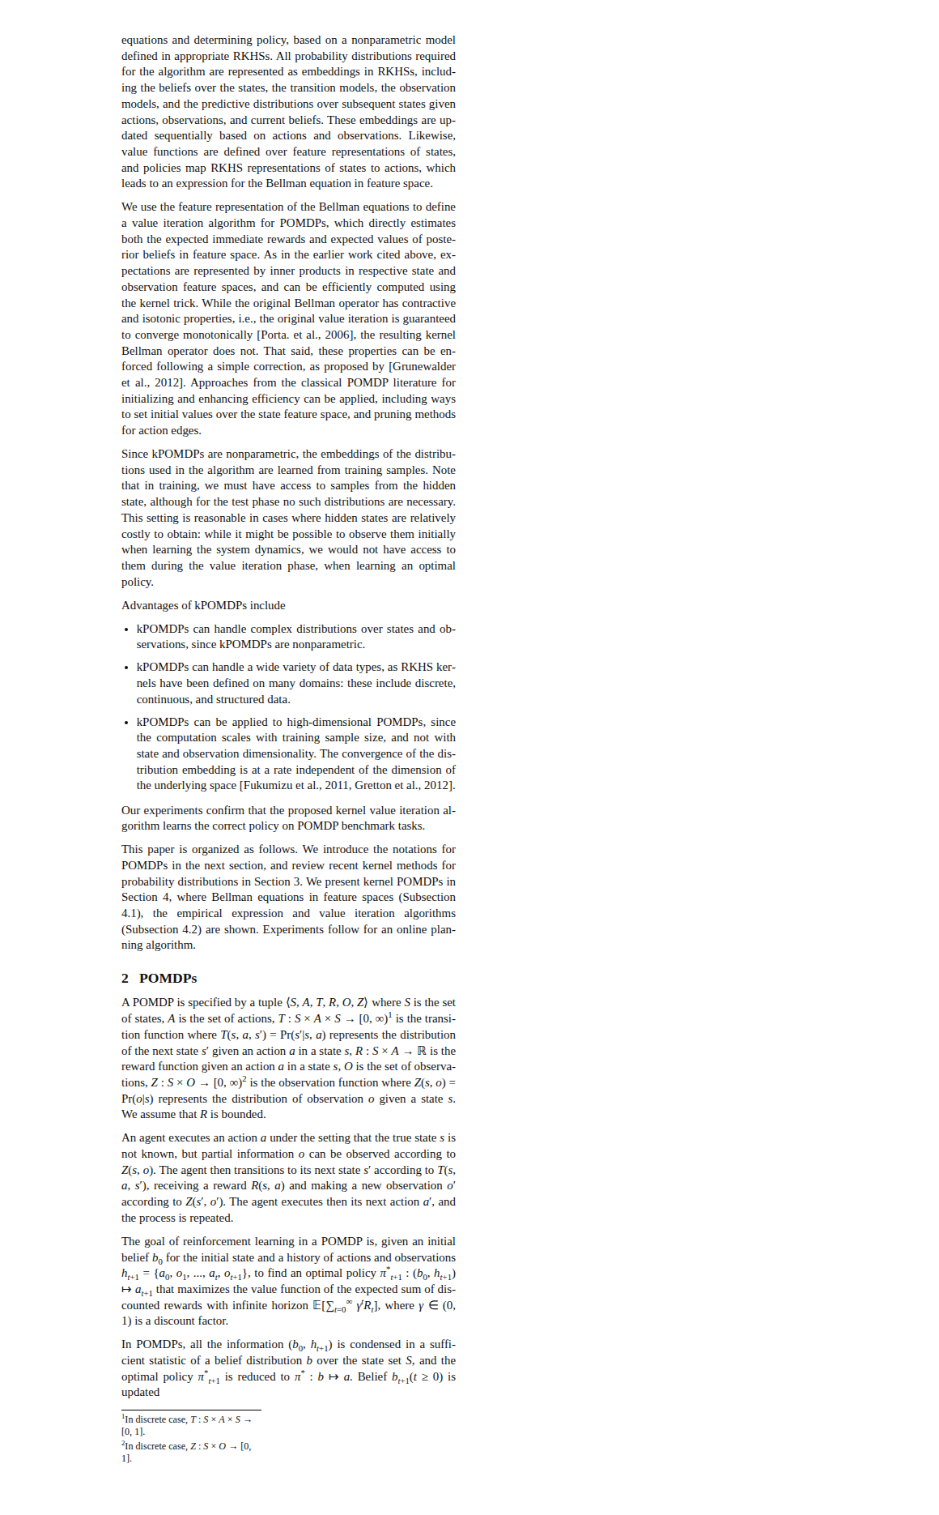equations and determining policy, based on a nonparametric model defined in appropriate RKHSs. All probability distributions required for the algorithm are represented as embeddings in RKHSs, including the beliefs over the states, the transition models, the observation models, and the predictive distributions over subsequent states given actions, observations, and current beliefs. These embeddings are updated sequentially based on actions and observations. Likewise, value functions are defined over feature representations of states, and policies map RKHS representations of states to actions, which leads to an expression for the Bellman equation in feature space.
We use the feature representation of the Bellman equations to define a value iteration algorithm for POMDPs, which directly estimates both the expected immediate rewards and expected values of posterior beliefs in feature space. As in the earlier work cited above, expectations are represented by inner products in respective state and observation feature spaces, and can be efficiently computed using the kernel trick. While the original Bellman operator has contractive and isotonic properties, i.e., the original value iteration is guaranteed to converge monotonically [Porta. et al., 2006], the resulting kernel Bellman operator does not. That said, these properties can be enforced following a simple correction, as proposed by [Grunewalder et al., 2012]. Approaches from the classical POMDP literature for initializing and enhancing efficiency can be applied, including ways to set initial values over the state feature space, and pruning methods for action edges.
Since kPOMDPs are nonparametric, the embeddings of the distributions used in the algorithm are learned from training samples. Note that in training, we must have access to samples from the hidden state, although for the test phase no such distributions are necessary. This setting is reasonable in cases where hidden states are relatively costly to obtain: while it might be possible to observe them initially when learning the system dynamics, we would not have access to them during the value iteration phase, when learning an optimal policy.
Advantages of kPOMDPs include
kPOMDPs can handle complex distributions over states and observations, since kPOMDPs are nonparametric.
kPOMDPs can handle a wide variety of data types, as RKHS kernels have been defined on many domains: these include discrete, continuous, and structured data.
kPOMDPs can be applied to high-dimensional POMDPs, since the computation scales with training sample size, and not with state and observation dimensionality. The convergence of the distribution embedding is at a rate independent of the dimension of the underlying space [Fukumizu et al., 2011, Gretton et al., 2012].
Our experiments confirm that the proposed kernel value iteration algorithm learns the correct policy on POMDP benchmark tasks.
This paper is organized as follows. We introduce the notations for POMDPs in the next section, and review recent kernel methods for probability distributions in Section 3. We present kernel POMDPs in Section 4, where Bellman equations in feature spaces (Subsection 4.1), the empirical expression and value iteration algorithms (Subsection 4.2) are shown. Experiments follow for an online planning algorithm.
2 POMDPs
A POMDP is specified by a tuple ⟨S, A, T, R, O, Z⟩ where S is the set of states, A is the set of actions, T : S × A × S → [0, ∞)1 is the transition function where T(s, a, s′) = Pr(s′|s, a) represents the distribution of the next state s′ given an action a in a state s, R : S × A → ℝ is the reward function given an action a in a state s, O is the set of observations, Z : S × O → [0, ∞)2 is the observation function where Z(s, o) = Pr(o|s) represents the distribution of observation o given a state s. We assume that R is bounded.
An agent executes an action a under the setting that the true state s is not known, but partial information o can be observed according to Z(s, o). The agent then transitions to its next state s′ according to T(s, a, s′), receiving a reward R(s, a) and making a new observation o′ according to Z(s′, o′). The agent executes then its next action a′, and the process is repeated.
The goal of reinforcement learning in a POMDP is, given an initial belief b0 for the initial state and a history of actions and observations ht+1 = {a0, o1, ..., at, ot+1}, to find an optimal policy π*t+1 : (b0, ht+1) ↦ at+1 that maximizes the value function of the expected sum of discounted rewards with infinite horizon 𝔼[∑t=0∞ γtRt], where γ ∈ (0, 1) is a discount factor.
In POMDPs, all the information (b0, ht+1) is condensed in a sufficient statistic of a belief distribution b over the state set S, and the optimal policy π*t+1 is reduced to π* : b ↦ a. Belief bt+1(t ≥ 0) is updated
1In discrete case, T : S × A × S → [0, 1].
2In discrete case, Z : S × O → [0, 1].